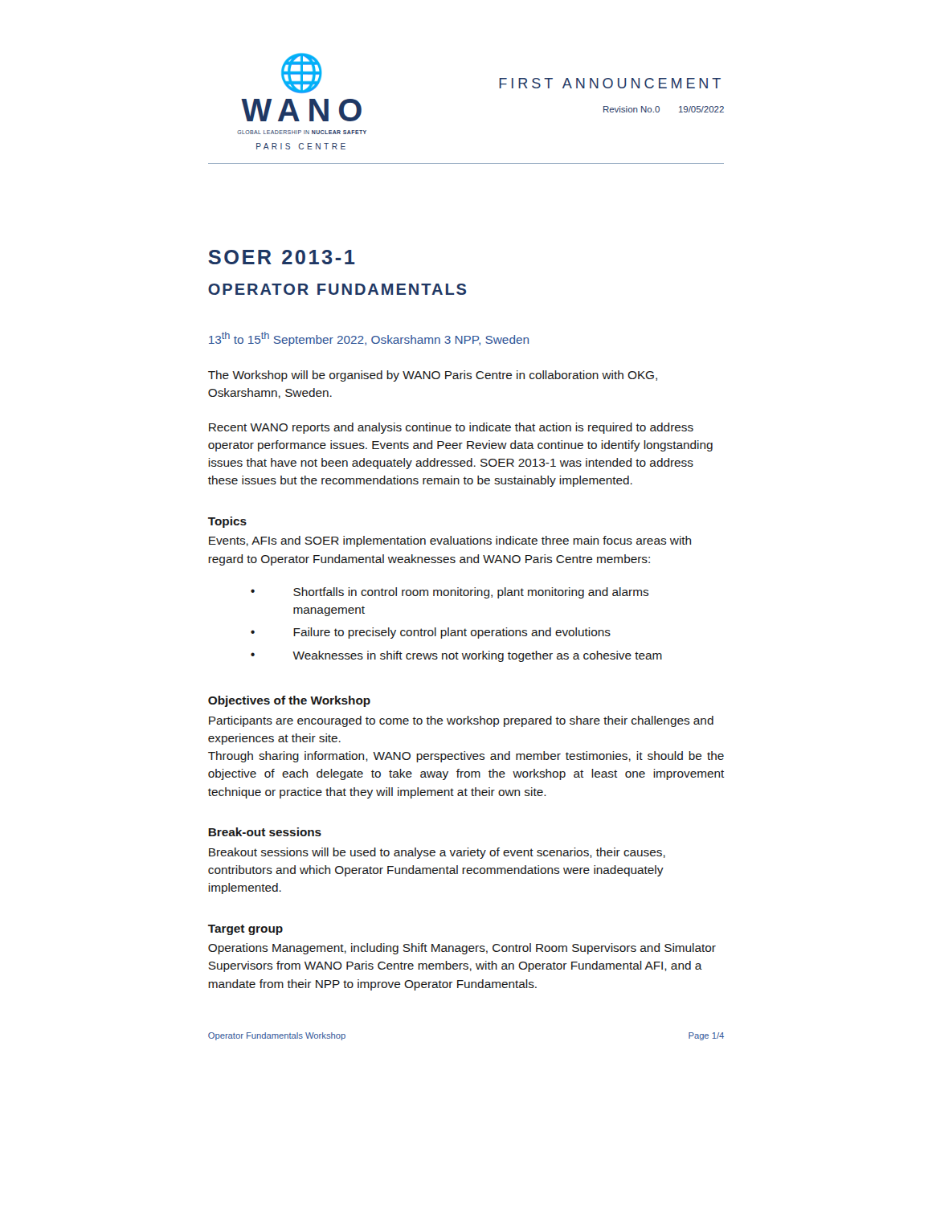🌐 WANO
GLOBAL LEADERSHIP IN NUCLEAR SAFETY
Paris Centre
FIRST ANNOUNCEMENT
Revision No.019/05/2022
SOER 2013-1
OPERATOR FUNDAMENTALS
13th to 15th September 2022, Oskarshamn 3 NPP, Sweden
The Workshop will be organised by WANO Paris Centre in collaboration with OKG, Oskarshamn, Sweden.
Recent WANO reports and analysis continue to indicate that action is required to address operator performance issues. Events and Peer Review data continue to identify longstanding issues that have not been adequately addressed. SOER 2013-1 was intended to address these issues but the recommendations remain to be sustainably implemented.
Topics
Events, AFIs and SOER implementation evaluations indicate three main focus areas with regard to Operator Fundamental weaknesses and WANO Paris Centre members:
Shortfalls in control room monitoring, plant monitoring and alarms management
Failure to precisely control plant operations and evolutions
Weaknesses in shift crews not working together as a cohesive team
Objectives of the Workshop
Participants are encouraged to come to the workshop prepared to share their challenges and experiences at their site.
Through sharing information, WANO perspectives and member testimonies, it should be the objective of each delegate to take away from the workshop at least one improvement technique or practice that they will implement at their own site.
Break-out sessions
Breakout sessions will be used to analyse a variety of event scenarios, their causes, contributors and which Operator Fundamental recommendations were inadequately implemented.
Target group
Operations Management, including Shift Managers, Control Room Supervisors and Simulator Supervisors from WANO Paris Centre members, with an Operator Fundamental AFI, and a mandate from their NPP to improve Operator Fundamentals.
Operator Fundamentals Workshop Page 1/4